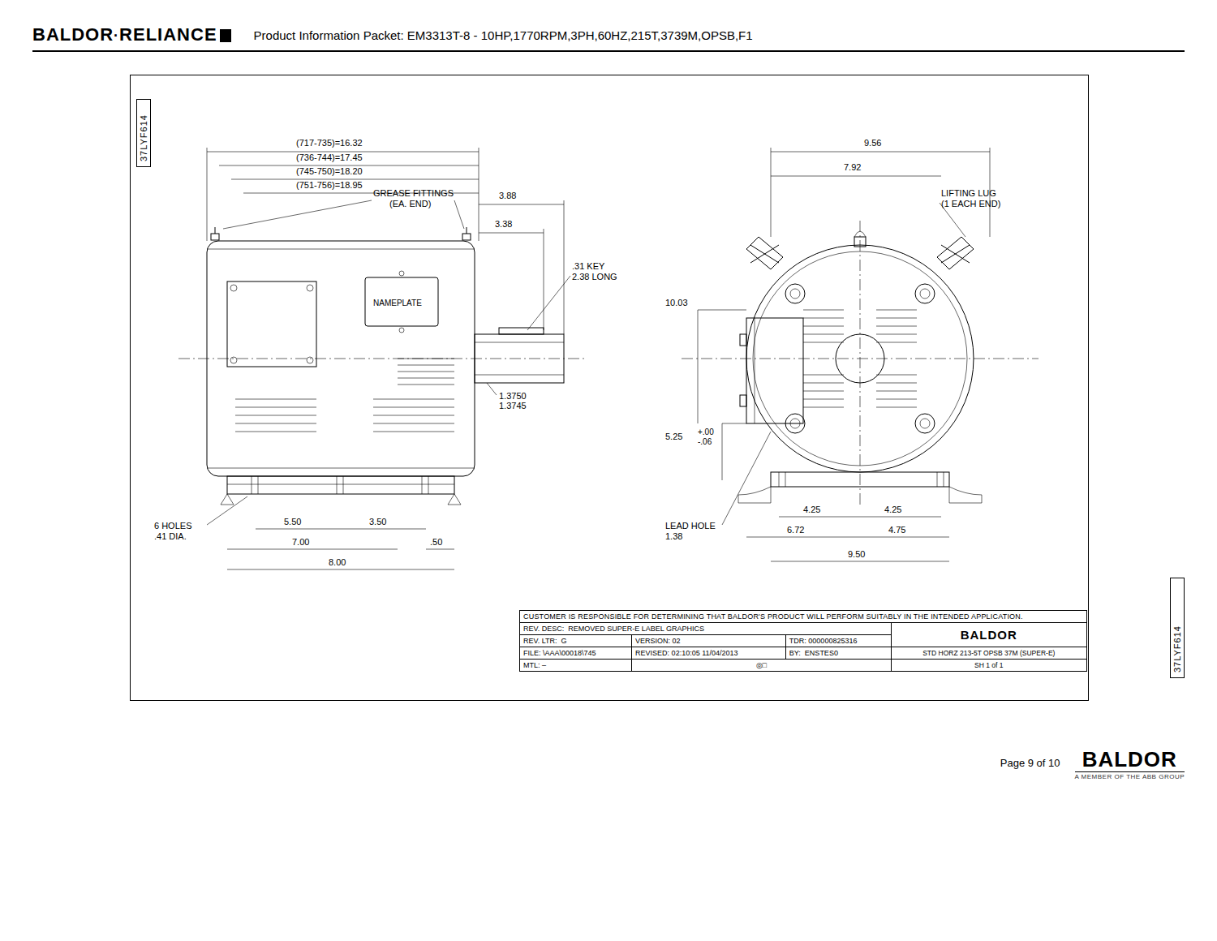BALDOR·RELIANCE
Product Information Packet: EM3313T-8 - 10HP,1770RPM,3PH,60HZ,215T,3739M,OPSB,F1
37LYF614
37LYF614
NAMEPLATE GREASE FITTINGS (EA. END) .31 KEY 2.38 LONG 1.3750 1.3745 6 HOLES .41 DIA. (717-735)=16.32 (736-744)=17.45 (745-750)=18.20 (751-756)=18.95 3.88 3.38 5.50 3.50 7.00 .50 8.00 LIFTING LUG (1 EACH END) LEAD HOLE 1.38 9.56 7.92 10.03 5.25 +.00 -.06 4.25 4.25 6.72 4.75 9.50
CUSTOMER IS RESPONSIBLE FOR DETERMINING THAT BALDOR'S PRODUCT WILL PERFORM SUITABLY IN THE INTENDED APPLICATION.
| REV. DESC: REMOVED SUPER-E LABEL GRAPHICS | BALDOR |
| REV. LTR: G | VERSION: 02 | TDR: 000000825316 |
| FILE: \AAA\00018\745 | REVISED: 02:10:05 11/04/2013 | BY: ENSTES0 | STD HORZ 213-5T OPSB 37M (SUPER-E) |
| MTL: – | ◎□ | SH 1 of 1 |
Page 9 of 10
BALDOR
A MEMBER OF THE ABB GROUP